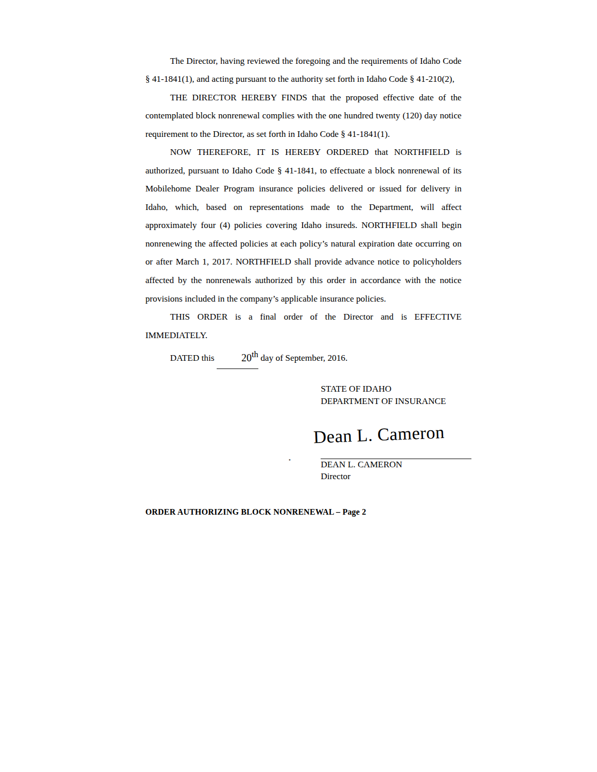The Director, having reviewed the foregoing and the requirements of Idaho Code § 41-1841(1), and acting pursuant to the authority set forth in Idaho Code § 41-210(2),
THE DIRECTOR HEREBY FINDS that the proposed effective date of the contemplated block nonrenewal complies with the one hundred twenty (120) day notice requirement to the Director, as set forth in Idaho Code § 41-1841(1).
NOW THEREFORE, IT IS HEREBY ORDERED that NORTHFIELD is authorized, pursuant to Idaho Code § 41-1841, to effectuate a block nonrenewal of its Mobilehome Dealer Program insurance policies delivered or issued for delivery in Idaho, which, based on representations made to the Department, will affect approximately four (4) policies covering Idaho insureds. NORTHFIELD shall begin nonrenewing the affected policies at each policy’s natural expiration date occurring on or after March 1, 2017. NORTHFIELD shall provide advance notice to policyholders affected by the nonrenewals authorized by this order in accordance with the notice provisions included in the company’s applicable insurance policies.
THIS ORDER is a final order of the Director and is EFFECTIVE IMMEDIATELY.
DATED this 20th day of September, 2016.
STATE OF IDAHO
DEPARTMENT OF INSURANCE
Dean L. Cameron
DEAN L. CAMERON
Director
•
ORDER AUTHORIZING BLOCK NONRENEWAL – Page 2